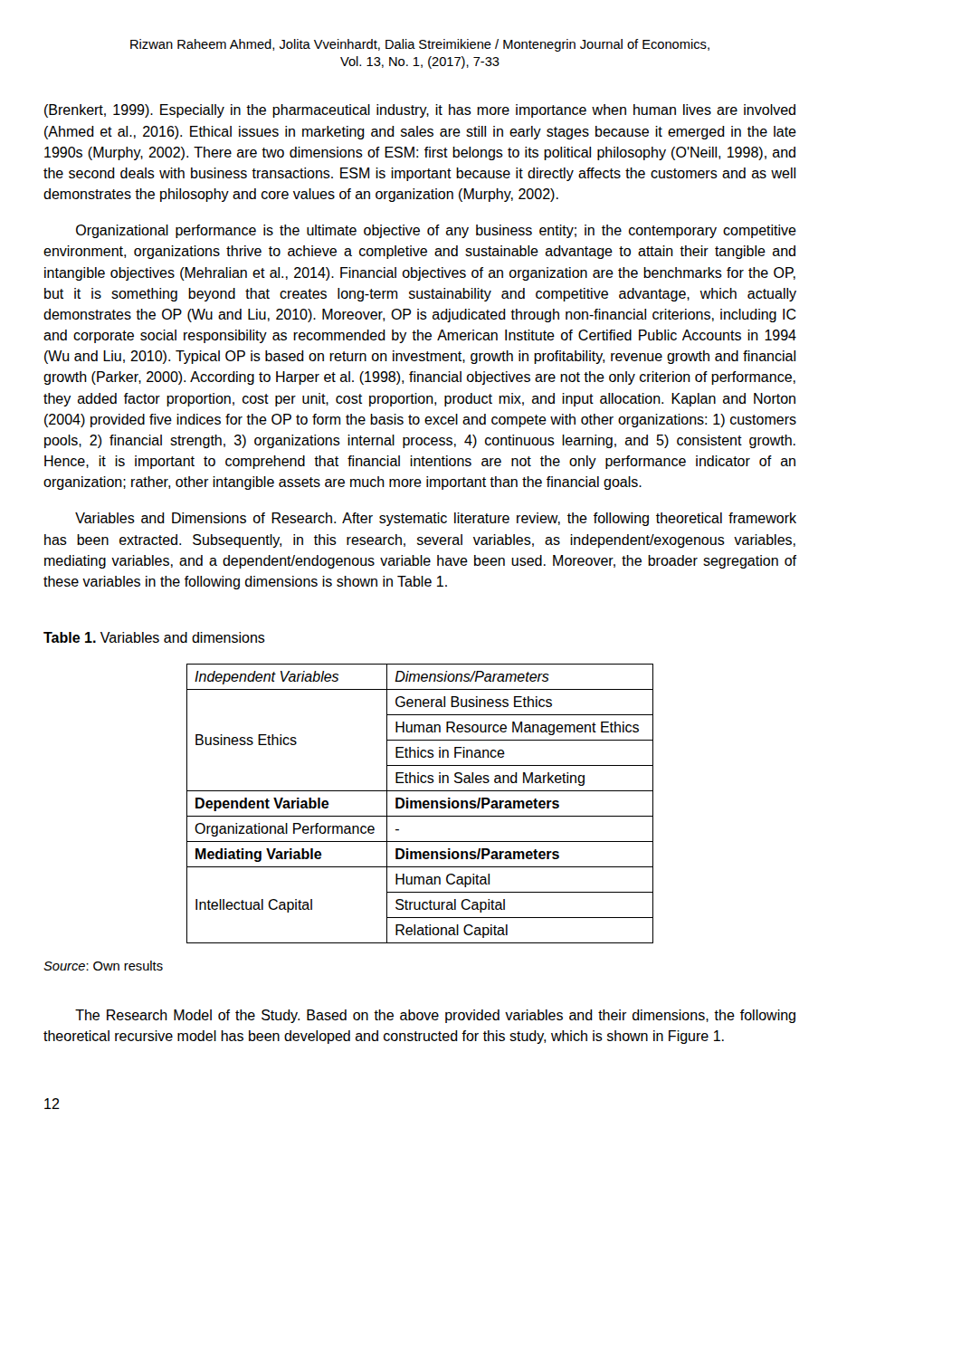Rizwan Raheem Ahmed, Jolita Vveinhardt, Dalia Streimikiene / Montenegrin Journal of Economics,
Vol. 13, No. 1, (2017), 7-33
(Brenkert, 1999). Especially in the pharmaceutical industry, it has more importance when human lives are involved (Ahmed et al., 2016). Ethical issues in marketing and sales are still in early stages because it emerged in the late 1990s (Murphy, 2002). There are two dimensions of ESM: first belongs to its political philosophy (O'Neill, 1998), and the second deals with business transactions. ESM is important because it directly affects the customers and as well demonstrates the philosophy and core values of an organization (Murphy, 2002).
Organizational performance is the ultimate objective of any business entity; in the contemporary competitive environment, organizations thrive to achieve a completive and sustainable advantage to attain their tangible and intangible objectives (Mehralian et al., 2014). Financial objectives of an organization are the benchmarks for the OP, but it is something beyond that creates long-term sustainability and competitive advantage, which actually demonstrates the OP (Wu and Liu, 2010). Moreover, OP is adjudicated through non-financial criterions, including IC and corporate social responsibility as recommended by the American Institute of Certified Public Accounts in 1994 (Wu and Liu, 2010). Typical OP is based on return on investment, growth in profitability, revenue growth and financial growth (Parker, 2000). According to Harper et al. (1998), financial objectives are not the only criterion of performance, they added factor proportion, cost per unit, cost proportion, product mix, and input allocation. Kaplan and Norton (2004) provided five indices for the OP to form the basis to excel and compete with other organizations: 1) customers pools, 2) financial strength, 3) organizations internal process, 4) continuous learning, and 5) consistent growth. Hence, it is important to comprehend that financial intentions are not the only performance indicator of an organization; rather, other intangible assets are much more important than the financial goals.
Variables and Dimensions of Research. After systematic literature review, the following theoretical framework has been extracted. Subsequently, in this research, several variables, as independent/exogenous variables, mediating variables, and a dependent/endogenous variable have been used. Moreover, the broader segregation of these variables in the following dimensions is shown in Table 1.
Table 1. Variables and dimensions
| Independent Variables | Dimensions/Parameters |
| Business Ethics | General Business Ethics |
| Human Resource Management Ethics |
| Ethics in Finance |
| Ethics in Sales and Marketing |
| Dependent Variable | Dimensions/Parameters |
| Organizational Performance | - |
| Mediating Variable | Dimensions/Parameters |
| Intellectual Capital | Human Capital |
| Structural Capital |
| Relational Capital |
Source: Own results
The Research Model of the Study. Based on the above provided variables and their dimensions, the following theoretical recursive model has been developed and constructed for this study, which is shown in Figure 1.
12